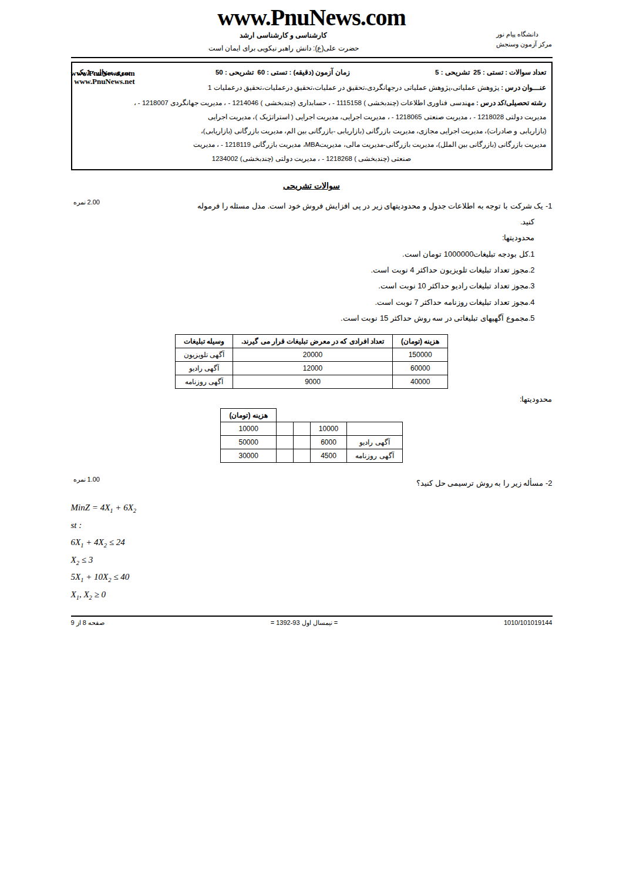www.PnuNews.com
دانشگاه پیام نور
مرکز آزمون وسنجش
کارشناسی و کارشناسی ارشد
حضرت علی(ع): دانش راهبر نیکویی برای ایمان است
تعداد سوالات : تستی : 25 تشریحی : 5 زمان آزمون (دقیقه) : تستی : 60 تشریحی : 50 سری سوال : 1 یک
عنـــوان درس : پژوهش عملیاتی،پژوهش عملیاتی درجهانگردی،تحقیق در عملیات،تحقیق درعملیات،تحقیق درعملیات 1
رشته تحصیلی/کد درس : مهندسی فناوری اطلاعات (چندبخشی ) 1115158 - ، حسابداری (چندبخشی ) 1214046 - ، مدیریت جهانگردی 1218007 - ،
مدیریت دولتی 1218028 - ، مدیریت صنعتی 1218065 - ، مدیریت اجرایی، مدیریت اجرایی ( استراتژیک )، مدیریت اجرایی
(بازاریابی و صادرات)، مدیریت اجرایی مجازی، مدیریت بازرگانی (بازاریابی -بازرگانی بین الم، مدیریت بازرگانی (بازاریابی)،
مدیریت بازرگانی (بازرگانی بین الملل)، مدیریت بازرگانی-مدیریت مالی، مدیریتMBA، مدیریت بازرگانی 1218119 - ، مدیریت
صنعتی (چندبخشی ) 1218268 - ، مدیریت دولتی (چندبخشی) 1234002
www.PnuNews.com
www.PnuNews.net
سوالات تشریحی
2.00 نمره
1- یک شرکت با توجه به اطلاعات جدول و محدودیتهای زیر در پی افزایش فروش خود است. مدل مسئله را فرموله
کنید.
محدودیتها:
1.کل بودجه تبلیغات1000000 تومان است.
2.مجوز تعداد تبلیغات تلویزیون حداکثر 4 نوبت است.
3.مجوز تعداد تبلیغات رادیو حداکثر 10 نوبت است.
4.مجوز تعداد تبلیغات روزنامه حداکثر 7 نوبت است.
5.مجموع آگهیهای تبلیغاتی در سه روش حداکثر 15 نوبت است.
| هزینه (تومان) | تعداد افرادی که در معرض تبلیغات قرار می گیرند. | وسیله تبلیغات |
| --- | --- | --- |
| 150000 | 20000 | آگهی تلویزیون |
| 60000 | 12000 | آگهی رادیو |
| 40000 | 9000 | آگهی روزنامه |
محدودیتها:
| | | | | هزینه (تومان) |
| | 10000 | | | 10000 |
| آگهی رادیو | 6000 | | | 50000 |
| آگهی روزنامه | 4500 | | | 30000 |
1.00 نمره
2- مسأله زیر را به روش ترسیمی حل کنید؟
MinZ = 4X1 + 6X2
st :
6X1 + 4X2 ≤ 24
X2 ≤ 3
5X1 + 10X2 ≤ 40
X1, X2 ≥ 0
1010/101019144
= نیمسال اول 93-1392 =
صفحه 8 از 9